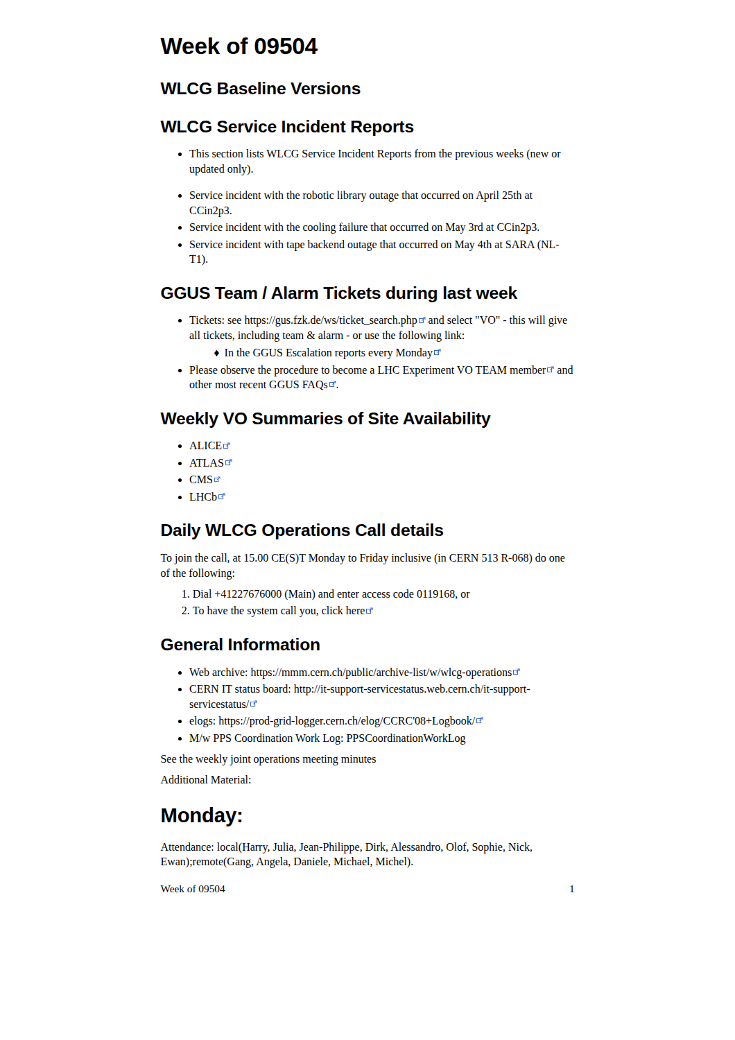Week of 09504
WLCG Baseline Versions
WLCG Service Incident Reports
This section lists WLCG Service Incident Reports from the previous weeks (new or updated only).
Service incident with the robotic library outage that occurred on April 25th at CCin2p3.
Service incident with the cooling failure that occurred on May 3rd at CCin2p3.
Service incident with tape backend outage that occurred on May 4th at SARA (NL-T1).
GGUS Team / Alarm Tickets during last week
Tickets: see https://gus.fzk.de/ws/ticket_search.php and select "VO" - this will give all tickets, including team & alarm - or use the following link:
In the GGUS Escalation reports every Monday
Please observe the procedure to become a LHC Experiment VO TEAM member and other most recent GGUS FAQs.
Weekly VO Summaries of Site Availability
ALICE
ATLAS
CMS
LHCb
Daily WLCG Operations Call details
To join the call, at 15.00 CE(S)T Monday to Friday inclusive (in CERN 513 R-068) do one of the following:
Dial +41227676000 (Main) and enter access code 0119168, or
To have the system call you, click here
General Information
Web archive: https://mmm.cern.ch/public/archive-list/w/wlcg-operations
CERN IT status board: http://it-support-servicestatus.web.cern.ch/it-support-servicestatus/
elogs: https://prod-grid-logger.cern.ch/elog/CCRC'08+Logbook/
M/w PPS Coordination Work Log: PPSCoordinationWorkLog
See the weekly joint operations meeting minutes
Additional Material:
Monday:
Attendance: local(Harry, Julia, Jean-Philippe, Dirk, Alessandro, Olof, Sophie, Nick, Ewan);remote(Gang, Angela, Daniele, Michael, Michel).
Week of 09504 1